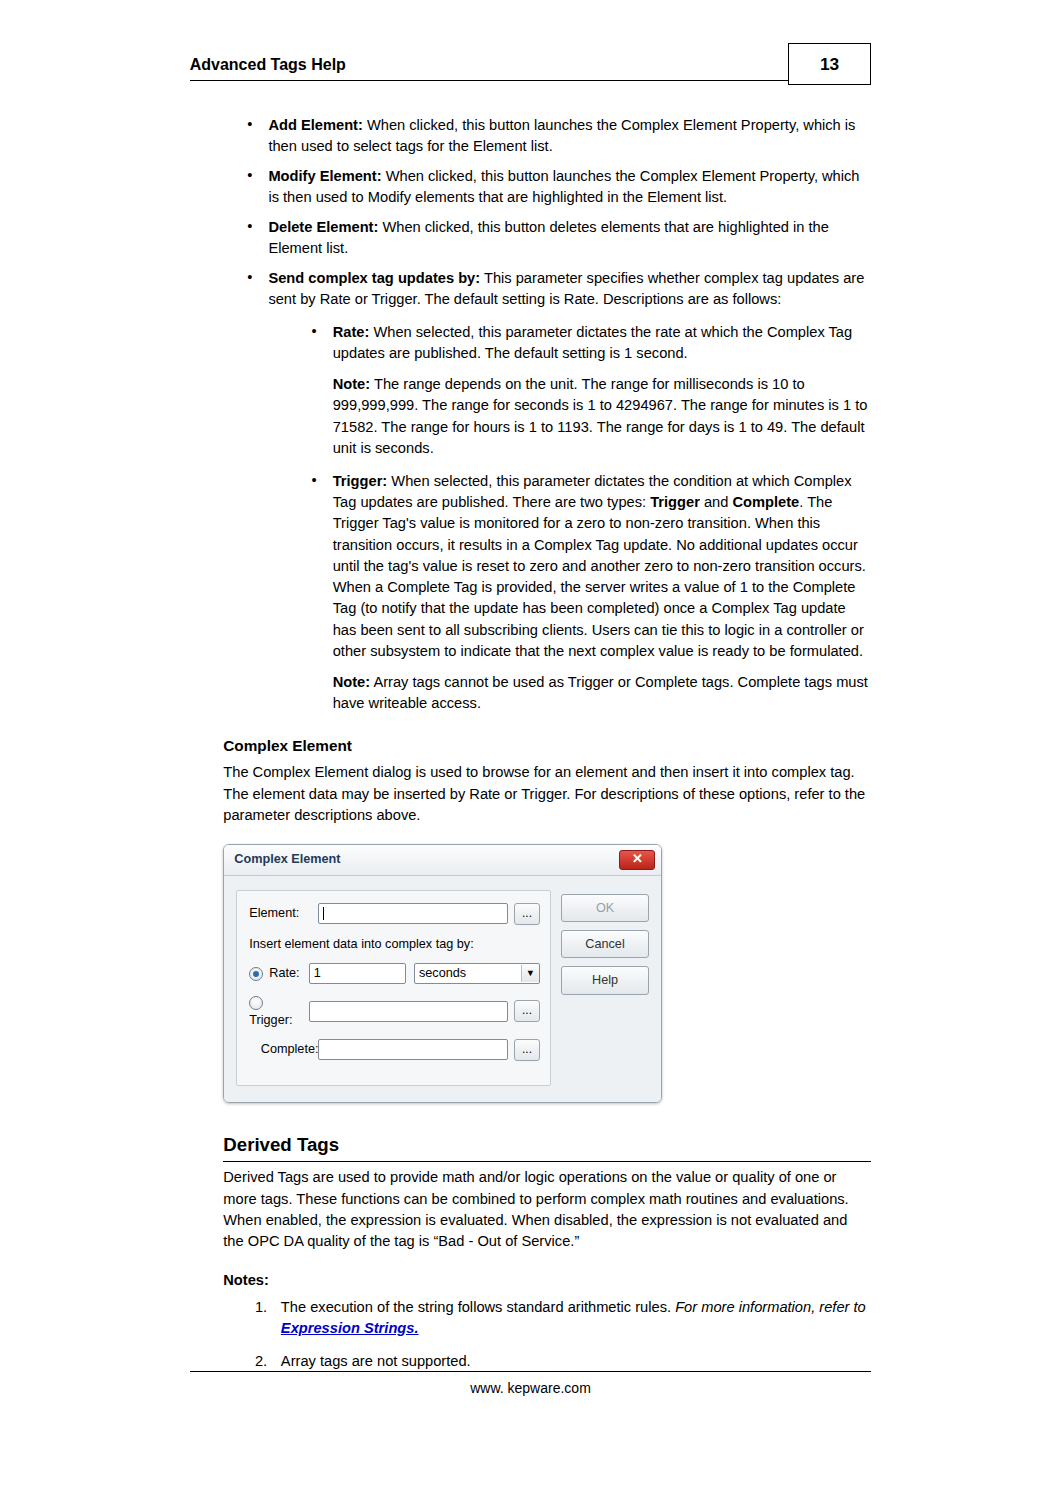13
Advanced Tags Help
Add Element: When clicked, this button launches the Complex Element Property, which is then used to select tags for the Element list.
Modify Element: When clicked, this button launches the Complex Element Property, which is then used to Modify elements that are highlighted in the Element list.
Delete Element: When clicked, this button deletes elements that are highlighted in the Element list.
Send complex tag updates by: This parameter specifies whether complex tag updates are sent by Rate or Trigger. The default setting is Rate. Descriptions are as follows:
Rate: When selected, this parameter dictates the rate at which the Complex Tag updates are published. The default setting is 1 second.
Note: The range depends on the unit. The range for milliseconds is 10 to 999,999,999. The range for seconds is 1 to 4294967. The range for minutes is 1 to 71582. The range for hours is 1 to 1193. The range for days is 1 to 49. The default unit is seconds.
Trigger: When selected, this parameter dictates the condition at which Complex Tag updates are published. There are two types: Trigger and Complete. The Trigger Tag's value is monitored for a zero to non-zero transition. When this transition occurs, it results in a Complex Tag update. No additional updates occur until the tag's value is reset to zero and another zero to non-zero transition occurs. When a Complete Tag is provided, the server writes a value of 1 to the Complete Tag (to notify that the update has been completed) once a Complex Tag update has been sent to all subscribing clients. Users can tie this to logic in a controller or other subsystem to indicate that the next complex value is ready to be formulated.
Note: Array tags cannot be used as Trigger or Complete tags. Complete tags must have writeable access.
Complex Element
The Complex Element dialog is used to browse for an element and then insert it into complex tag. The element data may be inserted by Rate or Trigger. For descriptions of these options, refer to the parameter descriptions above.
Complex Element
✕
Element:
...
Insert element data into complex tag by:
Rate:
1
seconds▼
Trigger:
...
Complete:
...
OK
Cancel
Help
Derived Tags
Derived Tags are used to provide math and/or logic operations on the value or quality of one or more tags. These functions can be combined to perform complex math routines and evaluations. When enabled, the expression is evaluated. When disabled, the expression is not evaluated and the OPC DA quality of the tag is “Bad - Out of Service.”
Notes:
The execution of the string follows standard arithmetic rules. For more information, refer to Expression Strings.
Array tags are not supported.
www. kepware.com